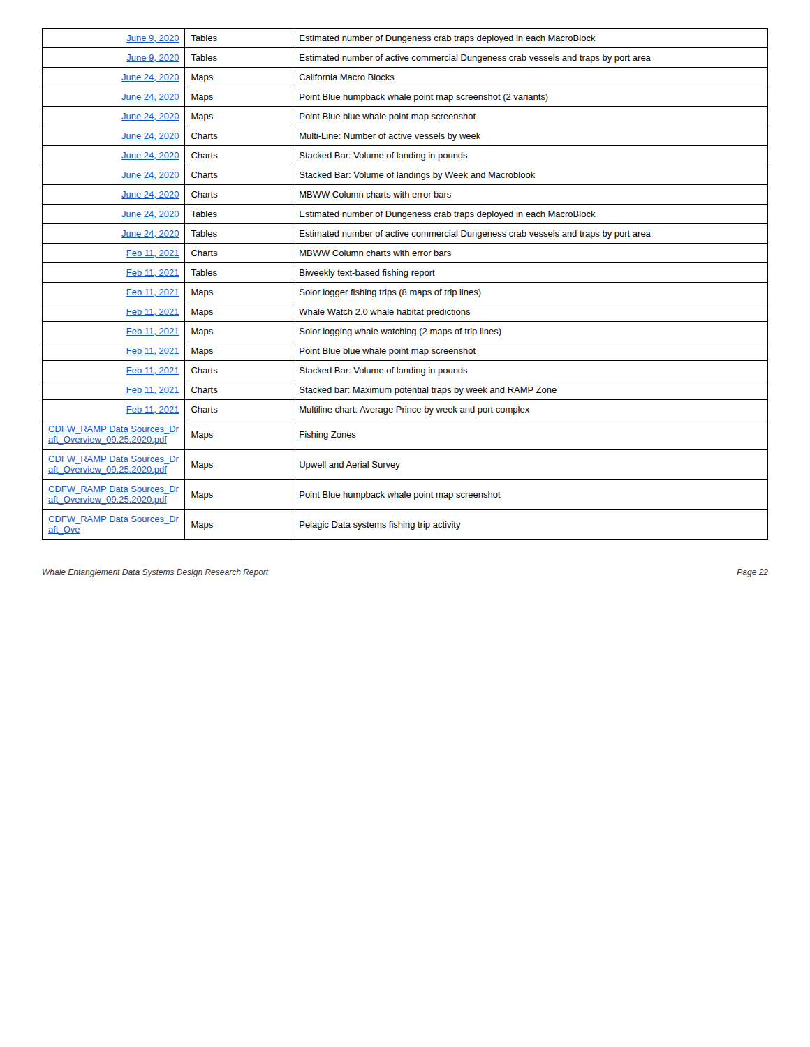| June 9, 2020 | Tables | Estimated number of Dungeness crab traps deployed in each MacroBlock |
| June 9, 2020 | Tables | Estimated number of active commercial Dungeness crab vessels and traps by port area |
| June 24, 2020 | Maps | California Macro Blocks |
| June 24, 2020 | Maps | Point Blue humpback whale point map screenshot (2 variants) |
| June 24, 2020 | Maps | Point Blue blue whale point map screenshot |
| June 24, 2020 | Charts | Multi-Line: Number of active vessels by week |
| June 24, 2020 | Charts | Stacked Bar: Volume of landing in pounds |
| June 24, 2020 | Charts | Stacked Bar: Volume of landings by Week and Macroblook |
| June 24, 2020 | Charts | MBWW Column charts with error bars |
| June 24, 2020 | Tables | Estimated number of Dungeness crab traps deployed in each MacroBlock |
| June 24, 2020 | Tables | Estimated number of active commercial Dungeness crab vessels and traps by port area |
| Feb 11, 2021 | Charts | MBWW Column charts with error bars |
| Feb 11, 2021 | Tables | Biweekly text-based fishing report |
| Feb 11, 2021 | Maps | Solor logger fishing trips (8 maps of trip lines) |
| Feb 11, 2021 | Maps | Whale Watch 2.0 whale habitat predictions |
| Feb 11, 2021 | Maps | Solor logging whale watching (2 maps of trip lines) |
| Feb 11, 2021 | Maps | Point Blue blue whale point map screenshot |
| Feb 11, 2021 | Charts | Stacked Bar: Volume of landing in pounds |
| Feb 11, 2021 | Charts | Stacked bar: Maximum potential traps by week and RAMP Zone |
| Feb 11, 2021 | Charts | Multiline chart: Average Prince by week and port complex |
| CDFW_RAMP Data Sources_Draft_Overview_09.25.2020.pdf | Maps | Fishing Zones |
| CDFW_RAMP Data Sources_Draft_Overview_09.25.2020.pdf | Maps | Upwell and Aerial Survey |
| CDFW_RAMP Data Sources_Draft_Overview_09.25.2020.pdf | Maps | Point Blue humpback whale point map screenshot |
| CDFW_RAMP Data Sources_Draft_Ove | Maps | Pelagic Data systems fishing trip activity |
Whale Entanglement Data Systems Design Research Report Page 22